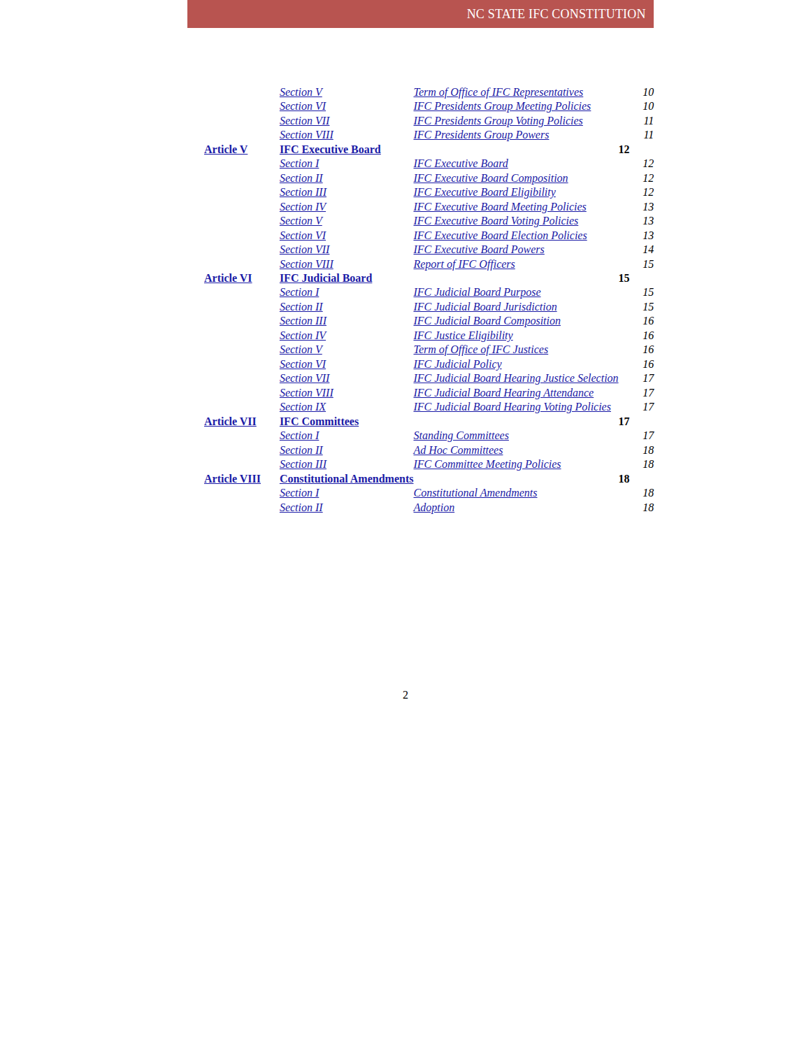NC STATE IFC CONSTITUTION
| | Section V | Term of Office of IFC Representatives | | 10 |
| | Section VI | IFC Presidents Group Meeting Policies | | 10 |
| | Section VII | IFC Presidents Group Voting Policies | | 11 |
| | Section VIII | IFC Presidents Group Powers | | 11 |
| Article V | IFC Executive Board | | 12 | |
| | Section I | IFC Executive Board | | 12 |
| | Section II | IFC Executive Board Composition | | 12 |
| | Section III | IFC Executive Board Eligibility | | 12 |
| | Section IV | IFC Executive Board Meeting Policies | | 13 |
| | Section V | IFC Executive Board Voting Policies | | 13 |
| | Section VI | IFC Executive Board Election Policies | | 13 |
| | Section VII | IFC Executive Board Powers | | 14 |
| | Section VIII | Report of IFC Officers | | 15 |
| Article VI | IFC Judicial Board | | 15 | |
| | Section I | IFC Judicial Board Purpose | | 15 |
| | Section II | IFC Judicial Board Jurisdiction | | 15 |
| | Section III | IFC Judicial Board Composition | | 16 |
| | Section IV | IFC Justice Eligibility | | 16 |
| | Section V | Term of Office of IFC Justices | | 16 |
| | Section VI | IFC Judicial Policy | | 16 |
| | Section VII | IFC Judicial Board Hearing Justice Selection | | 17 |
| | Section VIII | IFC Judicial Board Hearing Attendance | | 17 |
| | Section IX | IFC Judicial Board Hearing Voting Policies | | 17 |
| Article VII | IFC Committees | | 17 | |
| | Section I | Standing Committees | | 17 |
| | Section II | Ad Hoc Committees | | 18 |
| | Section III | IFC Committee Meeting Policies | | 18 |
| Article VIII | Constitutional Amendments | | 18 | |
| | Section I | Constitutional Amendments | | 18 |
| | Section II | Adoption | | 18 |
2